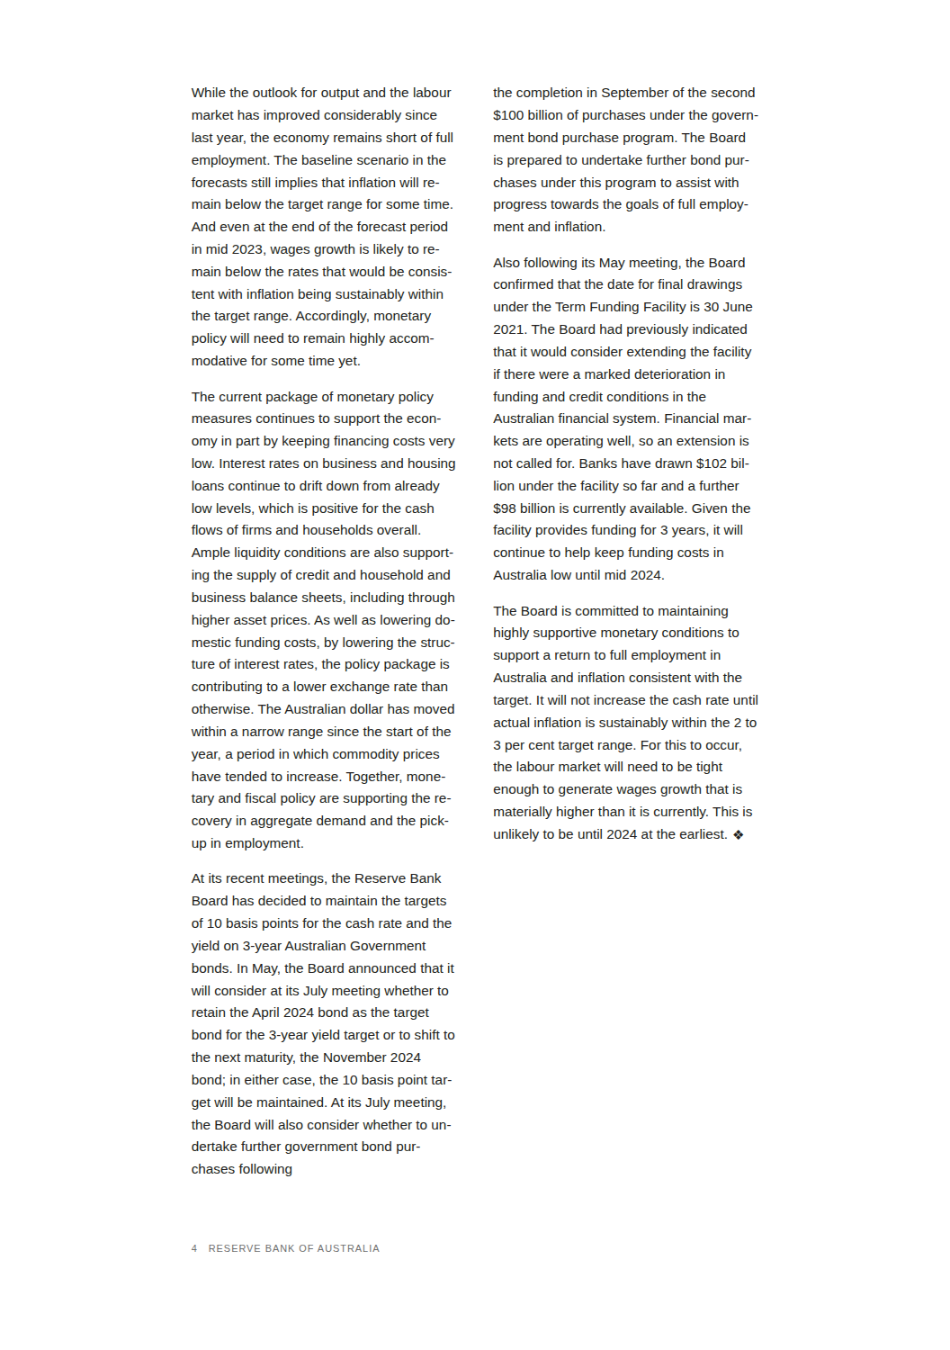While the outlook for output and the labour market has improved considerably since last year, the economy remains short of full employment. The baseline scenario in the forecasts still implies that inflation will remain below the target range for some time. And even at the end of the forecast period in mid 2023, wages growth is likely to remain below the rates that would be consistent with inflation being sustainably within the target range. Accordingly, monetary policy will need to remain highly accommodative for some time yet.
The current package of monetary policy measures continues to support the economy in part by keeping financing costs very low. Interest rates on business and housing loans continue to drift down from already low levels, which is positive for the cash flows of firms and households overall. Ample liquidity conditions are also supporting the supply of credit and household and business balance sheets, including through higher asset prices. As well as lowering domestic funding costs, by lowering the structure of interest rates, the policy package is contributing to a lower exchange rate than otherwise. The Australian dollar has moved within a narrow range since the start of the year, a period in which commodity prices have tended to increase. Together, monetary and fiscal policy are supporting the recovery in aggregate demand and the pick-up in employment.
At its recent meetings, the Reserve Bank Board has decided to maintain the targets of 10 basis points for the cash rate and the yield on 3-year Australian Government bonds. In May, the Board announced that it will consider at its July meeting whether to retain the April 2024 bond as the target bond for the 3-year yield target or to shift to the next maturity, the November 2024 bond; in either case, the 10 basis point target will be maintained. At its July meeting, the Board will also consider whether to undertake further government bond purchases following
the completion in September of the second $100 billion of purchases under the government bond purchase program. The Board is prepared to undertake further bond purchases under this program to assist with progress towards the goals of full employment and inflation.
Also following its May meeting, the Board confirmed that the date for final drawings under the Term Funding Facility is 30 June 2021. The Board had previously indicated that it would consider extending the facility if there were a marked deterioration in funding and credit conditions in the Australian financial system. Financial markets are operating well, so an extension is not called for. Banks have drawn $102 billion under the facility so far and a further $98 billion is currently available. Given the facility provides funding for 3 years, it will continue to help keep funding costs in Australia low until mid 2024.
The Board is committed to maintaining highly supportive monetary conditions to support a return to full employment in Australia and inflation consistent with the target. It will not increase the cash rate until actual inflation is sustainably within the 2 to 3 per cent target range. For this to occur, the labour market will need to be tight enough to generate wages growth that is materially higher than it is currently. This is unlikely to be until 2024 at the earliest.❖
4 Reserve Bank of Australia